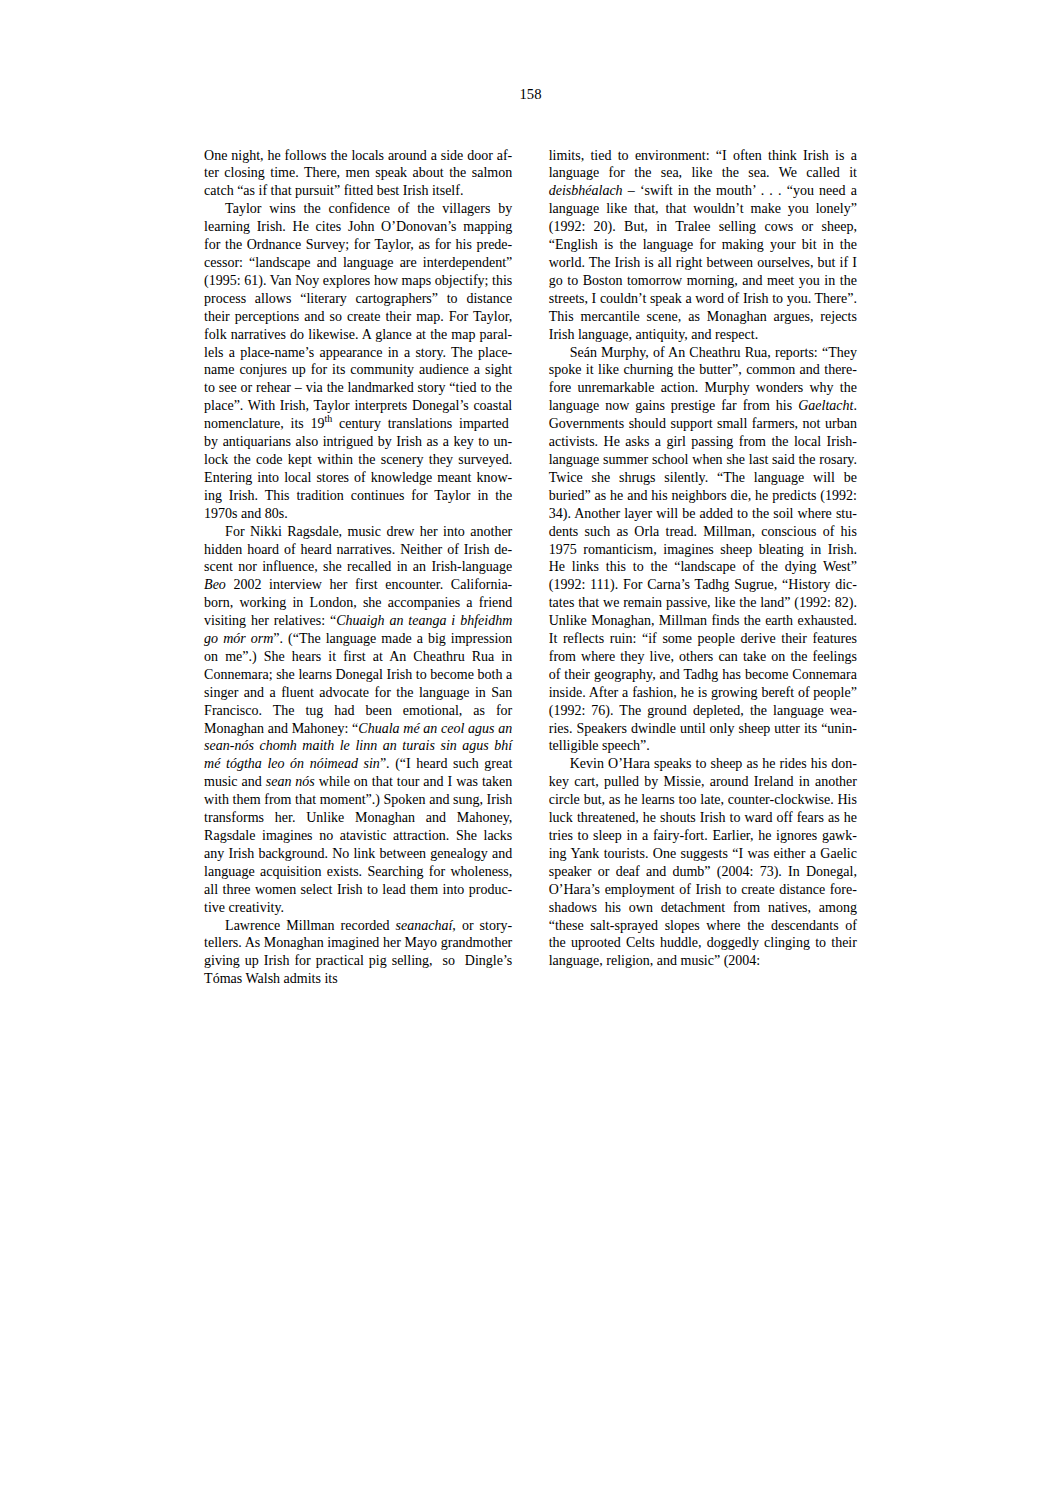158
One night, he follows the locals around a side door after closing time. There, men speak about the salmon catch “as if that pursuit” fitted best Irish itself.
Taylor wins the confidence of the villagers by learning Irish. He cites John O’Donovan’s mapping for the Ordnance Survey; for Taylor, as for his predecessor: “landscape and language are interdependent” (1995: 61). Van Noy explores how maps objectify; this process allows “literary cartographers” to distance their perceptions and so create their map. For Taylor, folk narratives do likewise. A glance at the map parallels a place-name’s appearance in a story. The place-name conjures up for its community audience a sight to see or rehear – via the landmarked story “tied to the place”. With Irish, Taylor interprets Donegal’s coastal nomenclature, its 19th century translations imparted by antiquarians also intrigued by Irish as a key to unlock the code kept within the scenery they surveyed. Entering into local stores of knowledge meant knowing Irish. This tradition continues for Taylor in the 1970s and 80s.
For Nikki Ragsdale, music drew her into another hidden hoard of heard narratives. Neither of Irish descent nor influence, she recalled in an Irish-language Beo 2002 interview her first encounter. California-born, working in London, she accompanies a friend visiting her relatives: “Chuaigh an teanga i bhfeidhm go mór orm”. (“The language made a big impression on me”.) She hears it first at An Cheathru Rua in Connemara; she learns Donegal Irish to become both a singer and a fluent advocate for the language in San Francisco. The tug had been emotional, as for Monaghan and Mahoney: “Chuala mé an ceol agus an sean-nós chomh maith le linn an turais sin agus bhí mé tógtha leo ón nóimead sin”. (“I heard such great music and sean nós while on that tour and I was taken with them from that moment”.) Spoken and sung, Irish transforms her. Unlike Monaghan and Mahoney, Ragsdale imagines no atavistic attraction. She lacks any Irish background. No link between genealogy and language acquisition exists. Searching for wholeness, all three women select Irish to lead them into productive creativity.
Lawrence Millman recorded seanachaí, or storytellers. As Monaghan imagined her Mayo grandmother giving up Irish for practical pig selling, so Dingle’s Tómas Walsh admits its
limits, tied to environment: “I often think Irish is a language for the sea, like the sea. We called it deisbhéalach – ‘swift in the mouth’ . . . “you need a language like that, that wouldn’t make you lonely” (1992: 20). But, in Tralee selling cows or sheep, “English is the language for making your bit in the world. The Irish is all right between ourselves, but if I go to Boston tomorrow morning, and meet you in the streets, I couldn’t speak a word of Irish to you. There”. This mercantile scene, as Monaghan argues, rejects Irish language, antiquity, and respect.
Seán Murphy, of An Cheathru Rua, reports: “They spoke it like churning the butter”, common and therefore unremarkable action. Murphy wonders why the language now gains prestige far from his Gaeltacht. Governments should support small farmers, not urban activists. He asks a girl passing from the local Irish-language summer school when she last said the rosary. Twice she shrugs silently. “The language will be buried” as he and his neighbors die, he predicts (1992: 34). Another layer will be added to the soil where students such as Orla tread. Millman, conscious of his 1975 romanticism, imagines sheep bleating in Irish. He links this to the “landscape of the dying West” (1992: 111). For Carna’s Tadhg Sugrue, “History dictates that we remain passive, like the land” (1992: 82). Unlike Monaghan, Millman finds the earth exhausted. It reflects ruin: “if some people derive their features from where they live, others can take on the feelings of their geography, and Tadhg has become Connemara inside. After a fashion, he is growing bereft of people” (1992: 76). The ground depleted, the language wearies. Speakers dwindle until only sheep utter its “unintelligible speech”.
Kevin O’Hara speaks to sheep as he rides his donkey cart, pulled by Missie, around Ireland in another circle but, as he learns too late, counter-clockwise. His luck threatened, he shouts Irish to ward off fears as he tries to sleep in a fairy-fort. Earlier, he ignores gawking Yank tourists. One suggests “I was either a Gaelic speaker or deaf and dumb” (2004: 73). In Donegal, O’Hara’s employment of Irish to create distance foreshadows his own detachment from natives, among “these salt-sprayed slopes where the descendants of the uprooted Celts huddle, doggedly clinging to their language, religion, and music” (2004: